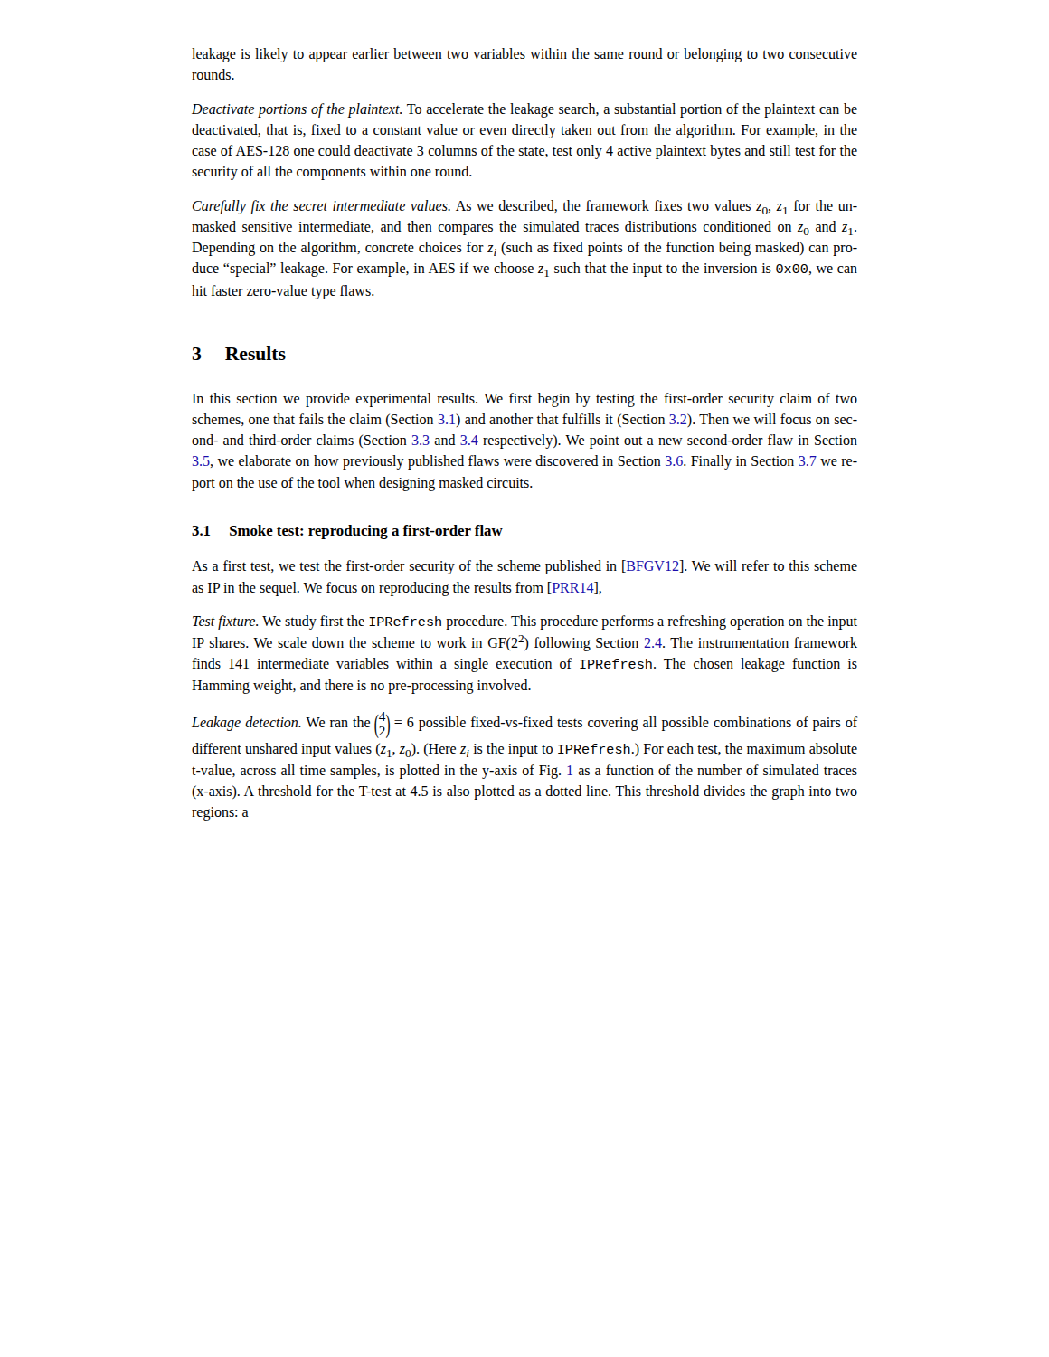leakage is likely to appear earlier between two variables within the same round or belonging to two consecutive rounds.
Deactivate portions of the plaintext. To accelerate the leakage search, a substantial portion of the plaintext can be deactivated, that is, fixed to a constant value or even directly taken out from the algorithm. For example, in the case of AES-128 one could deactivate 3 columns of the state, test only 4 active plaintext bytes and still test for the security of all the components within one round.
Carefully fix the secret intermediate values. As we described, the framework fixes two values z0, z1 for the unmasked sensitive intermediate, and then compares the simulated traces distributions conditioned on z0 and z1. Depending on the algorithm, concrete choices for zi (such as fixed points of the function being masked) can produce “special” leakage. For example, in AES if we choose z1 such that the input to the inversion is 0x00, we can hit faster zero-value type flaws.
3 Results
In this section we provide experimental results. We first begin by testing the first-order security claim of two schemes, one that fails the claim (Section 3.1) and another that fulfills it (Section 3.2). Then we will focus on second- and third-order claims (Section 3.3 and 3.4 respectively). We point out a new second-order flaw in Section 3.5, we elaborate on how previously published flaws were discovered in Section 3.6. Finally in Section 3.7 we report on the use of the tool when designing masked circuits.
3.1 Smoke test: reproducing a first-order flaw
As a first test, we test the first-order security of the scheme published in [BFGV12]. We will refer to this scheme as IP in the sequel. We focus on reproducing the results from [PRR14],
Test fixture. We study first the IPRefresh procedure. This procedure performs a refreshing operation on the input IP shares. We scale down the scheme to work in GF(22) following Section 2.4. The instrumentation framework finds 141 intermediate variables within a single execution of IPRefresh. The chosen leakage function is Hamming weight, and there is no pre-processing involved.
Leakage detection. We ran the 42 = 6 possible fixed-vs-fixed tests covering all possible combinations of pairs of different unshared input values (z1, z0). (Here zi is the input to IPRefresh.) For each test, the maximum absolute t-value, across all time samples, is plotted in the y-axis of Fig. 1 as a function of the number of simulated traces (x-axis). A threshold for the T-test at 4.5 is also plotted as a dotted line. This threshold divides the graph into two regions: a